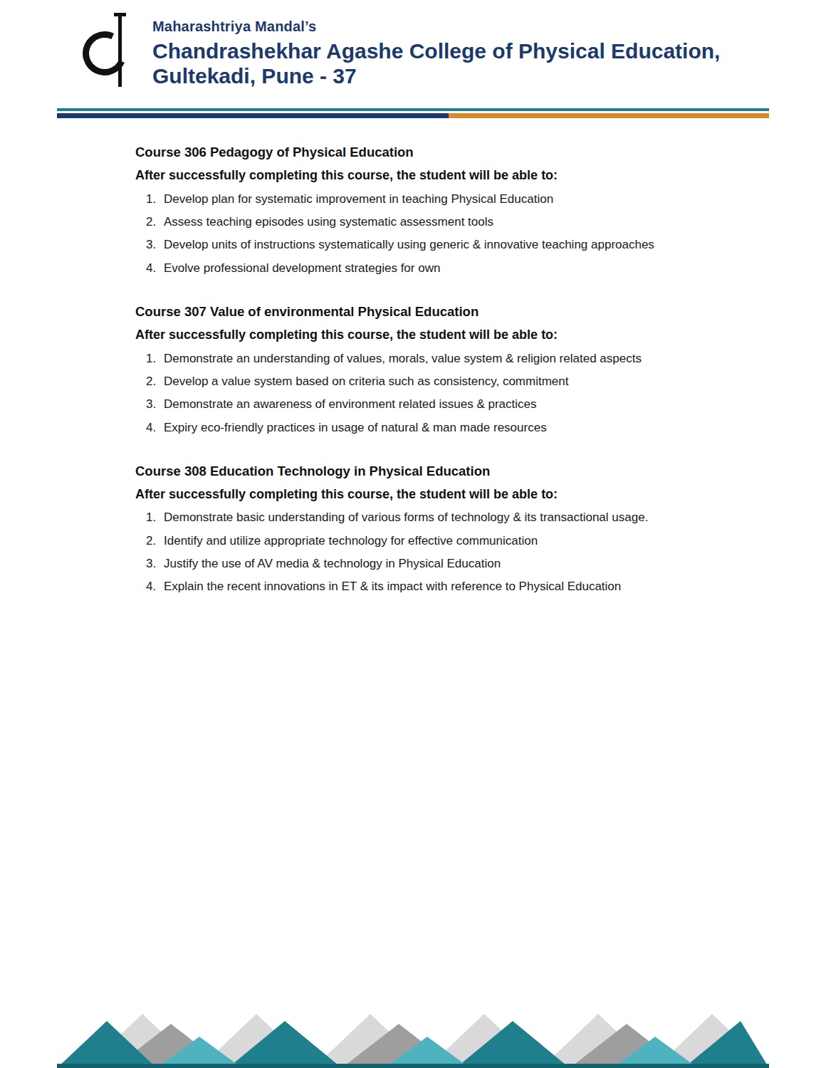Maharashtriya Mandal’s
Chandrashekhar Agashe College of Physical Education,
Gultekadi, Pune - 37
Course 306 Pedagogy of Physical Education
After successfully completing this course, the student will be able to:
Develop plan for systematic improvement in teaching Physical Education
Assess teaching episodes using systematic assessment tools
Develop units of instructions systematically using generic & innovative teaching approaches
Evolve professional development strategies for own
Course 307 Value of environmental Physical Education
After successfully completing this course, the student will be able to:
Demonstrate an understanding of values, morals, value system & religion related aspects
Develop a value system based on criteria such as consistency, commitment
Demonstrate an awareness of environment related issues & practices
Expiry eco-friendly practices in usage of natural & man made resources
Course 308 Education Technology in Physical Education
After successfully completing this course, the student will be able to:
Demonstrate basic understanding of various forms of technology & its transactional usage.
Identify and utilize appropriate technology for effective communication
Justify the use of AV media & technology in Physical Education
Explain the recent innovations in ET & its impact with reference to Physical Education